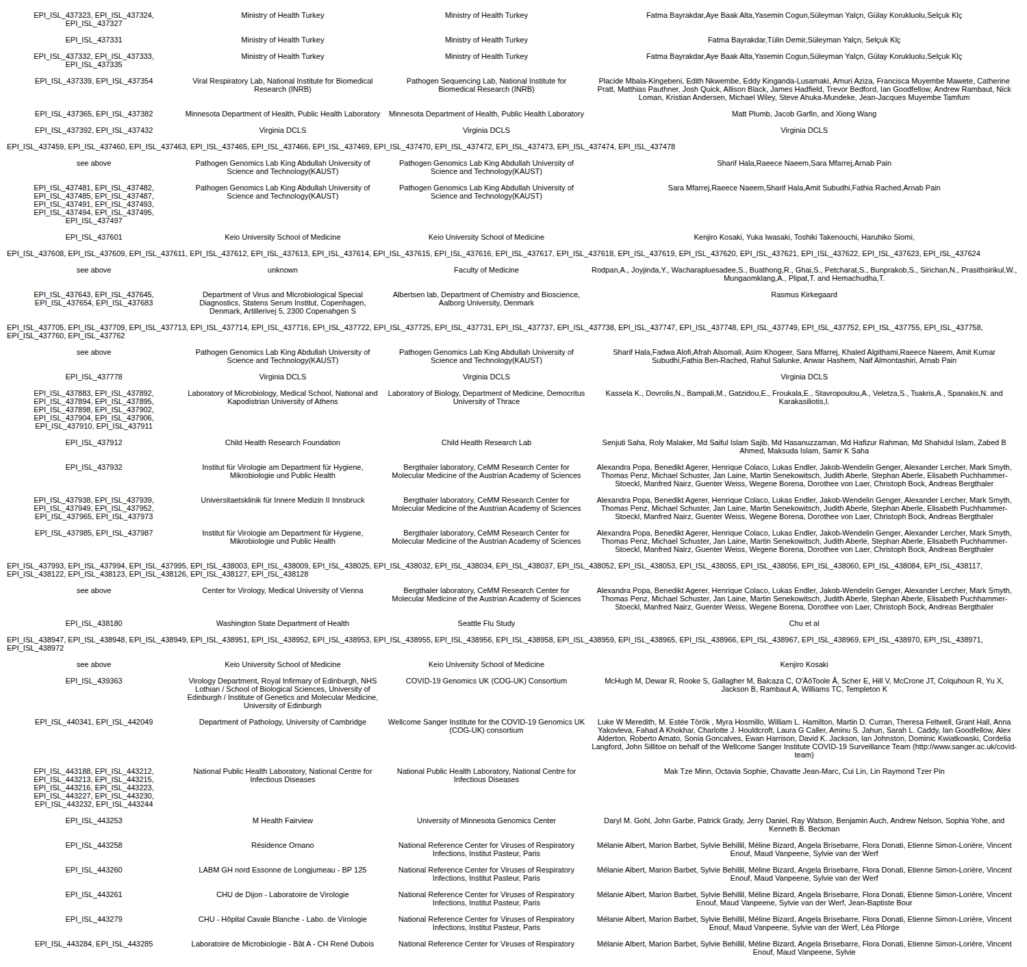| EPI_ISL_437323, EPI_ISL_437324, EPI_ISL_437327 | Ministry of Health Turkey | Ministry of Health Turkey | Fatma Bayrakdar,Aye Baak Alta,Yasemin Cogun,Süleyman Yalçn, Gülay Korukluolu,Selçuk Klç |
| EPI_ISL_437331 | Ministry of Health Turkey | Ministry of Health Turkey | Fatma Bayrakdar,Tülin Demir,Süleyman Yalçn, Selçuk Klç |
| EPI_ISL_437332, EPI_ISL_437333, EPI_ISL_437335 | Ministry of Health Turkey | Ministry of Health Turkey | Fatma Bayrakdar,Aye Baak Alta,Yasemin Cogun,Süleyman Yalçn, Gülay Korukluolu,Selçuk Klç |
| EPI_ISL_437339, EPI_ISL_437354 | Viral Respiratory Lab, National Institute for Biomedical Research (INRB) | Pathogen Sequencing Lab, National Institute for Biomedical Research (INRB) | Placide Mbala-Kingebeni, Edith Nkwembe, Eddy Kinganda-Lusamaki, Amuri Aziza, Francisca Muyembe Mawete, Catherine Pratt, Matthias Pauthner, Josh Quick, Allison Black, James Hadfield, Trevor Bedford, Ian Goodfellow, Andrew Rambaut, Nick Loman, Kristian Andersen, Michael Wiley, Steve Ahuka-Mundeke, Jean-Jacques Muyembe Tamfum |
| EPI_ISL_437365, EPI_ISL_437382 | Minnesota Department of Health, Public Health Laboratory | Minnesota Department of Health, Public Health Laboratory | Matt Plumb, Jacob Garfin, and Xiong Wang |
| EPI_ISL_437392, EPI_ISL_437432 | Virginia DCLS | Virginia DCLS | Virginia DCLS |
| EPI_ISL_437459, EPI_ISL_437460, EPI_ISL_437463, EPI_ISL_437465, EPI_ISL_437466, EPI_ISL_437469, EPI_ISL_437470, EPI_ISL_437472, EPI_ISL_437473, EPI_ISL_437474, EPI_ISL_437478 |
| see above | Pathogen Genomics Lab King Abdullah University of Science and Technology(KAUST) | Pathogen Genomics Lab King Abdullah University of Science and Technology(KAUST) | Sharif Hala,Raeece Naeem,Sara Mfarrej,Arnab Pain |
| EPI_ISL_437481, EPI_ISL_437482, EPI_ISL_437485, EPI_ISL_437487, EPI_ISL_437491, EPI_ISL_437493, EPI_ISL_437494, EPI_ISL_437495, EPI_ISL_437497 | Pathogen Genomics Lab King Abdullah University of Science and Technology(KAUST) | Pathogen Genomics Lab King Abdullah University of Science and Technology(KAUST) | Sara Mfarrej,Raeece Naeem,Sharif Hala,Amit Subudhi,Fathia Rached,Arnab Pain |
| EPI_ISL_437601 | Keio University School of Medicine | Keio University School of Medicine | Kenjiro Kosaki, Yuka Iwasaki, Toshiki Takenouchi, Haruhiko Siomi, |
| EPI_ISL_437608, EPI_ISL_437609, EPI_ISL_437611, EPI_ISL_437612, EPI_ISL_437613, EPI_ISL_437614, EPI_ISL_437615, EPI_ISL_437616, EPI_ISL_437617, EPI_ISL_437618, EPI_ISL_437619, EPI_ISL_437620, EPI_ISL_437621, EPI_ISL_437622, EPI_ISL_437623, EPI_ISL_437624 |
| see above | unknown | Faculty of Medicine | Rodpan,A., Joyjinda,Y., Wacharapluesadee,S., Buathong,R., Ghai,S., Petcharat,S., Bunprakob,S., Sirichan,N., Prasithsirikul,W., Mungaomklang,A., Plipat,T. and Hemachudha,T. |
| EPI_ISL_437643, EPI_ISL_437645, EPI_ISL_437654, EPI_ISL_437683 | Department of Virus and Microbiological Special Diagnostics, Statens Serum Institut, Copenhagen, Denmark, Artillerivej 5, 2300 Copenahgen S | Albertsen lab, Department of Chemistry and Bioscience, Aalborg University, Denmark | Rasmus Kirkegaard |
| EPI_ISL_437705, EPI_ISL_437709, EPI_ISL_437713, EPI_ISL_437714, EPI_ISL_437716, EPI_ISL_437722, EPI_ISL_437725, EPI_ISL_437731, EPI_ISL_437737, EPI_ISL_437738, EPI_ISL_437747, EPI_ISL_437748, EPI_ISL_437749, EPI_ISL_437752, EPI_ISL_437755, EPI_ISL_437758, EPI_ISL_437760, EPI_ISL_437762 |
| see above | Pathogen Genomics Lab King Abdullah University of Science and Technology(KAUST) | Pathogen Genomics Lab King Abdullah University of Science and Technology(KAUST) | Sharif Hala,Fadwa Alofi,Afrah Alsomali, Asim Khogeer, Sara Mfarrej, Khaled Algithami,Raeece Naeem, Amit Kumar Subudhi,Fathia Ben-Rached, Rahul Salunke, Anwar Hashem, Naif Almontashiri, Arnab Pain |
| EPI_ISL_437778 | Virginia DCLS | Virginia DCLS | Virginia DCLS |
| EPI_ISL_437883, EPI_ISL_437892, EPI_ISL_437894, EPI_ISL_437895, EPI_ISL_437898, EPI_ISL_437902, EPI_ISL_437904, EPI_ISL_437906, EPI_ISL_437910, EPI_ISL_437911 | Laboratory of Microbiology, Medical School, National and Kapodistrian University of Athens | Laboratory of Biology, Department of Medicine, Democritus University of Thrace | Kassela K., Dovrolis,N., Bampali,M., Gatzidou,E., Froukala,E., Stavropoulou,A., Veletza,S., Tsakris,A., Spanakis,N. and Karakasiliotis,I. |
| EPI_ISL_437912 | Child Health Research Foundation | Child Health Research Lab | Senjuti Saha, Roly Malaker, Md Saiful Islam Sajib, Md Hasanuzzaman, Md Hafizur Rahman, Md Shahidul Islam, Zabed B Ahmed, Maksuda Islam, Samir K Saha |
| EPI_ISL_437932 | Institut für Virologie am Department für Hygiene, Mikrobiologie und Public Health | Bergthaler laboratory, CeMM Research Center for Molecular Medicine of the Austrian Academy of Sciences | Alexandra Popa, Benedikt Agerer, Henrique Colaco, Lukas Endler, Jakob-Wendelin Genger, Alexander Lercher, Mark Smyth, Thomas Penz, Michael Schuster, Jan Laine, Martin Senekowitsch, Judith Aberle, Stephan Aberle, Elisabeth Puchhammer-Stoeckl, Manfred Nairz, Guenter Weiss, Wegene Borena, Dorothee von Laer, Christoph Bock, Andreas Bergthaler |
| EPI_ISL_437938, EPI_ISL_437939, EPI_ISL_437949, EPI_ISL_437952, EPI_ISL_437965, EPI_ISL_437973 | Universitaetsklinik für Innere Medizin II Innsbruck | Bergthaler laboratory, CeMM Research Center for Molecular Medicine of the Austrian Academy of Sciences | Alexandra Popa, Benedikt Agerer, Henrique Colaco, Lukas Endler, Jakob-Wendelin Genger, Alexander Lercher, Mark Smyth, Thomas Penz, Michael Schuster, Jan Laine, Martin Senekowitsch, Judith Aberle, Stephan Aberle, Elisabeth Puchhammer-Stoeckl, Manfred Nairz, Guenter Weiss, Wegene Borena, Dorothee von Laer, Christoph Bock, Andreas Bergthaler |
| EPI_ISL_437985, EPI_ISL_437987 | Institut für Virologie am Department für Hygiene, Mikrobiologie und Public Health | Bergthaler laboratory, CeMM Research Center for Molecular Medicine of the Austrian Academy of Sciences | Alexandra Popa, Benedikt Agerer, Henrique Colaco, Lukas Endler, Jakob-Wendelin Genger, Alexander Lercher, Mark Smyth, Thomas Penz, Michael Schuster, Jan Laine, Martin Senekowitsch, Judith Aberle, Stephan Aberle, Elisabeth Puchhammer-Stoeckl, Manfred Nairz, Guenter Weiss, Wegene Borena, Dorothee von Laer, Christoph Bock, Andreas Bergthaler |
| EPI_ISL_437993, EPI_ISL_437994, EPI_ISL_437995, EPI_ISL_438003, EPI_ISL_438009, EPI_ISL_438025, EPI_ISL_438032, EPI_ISL_438034, EPI_ISL_438037, EPI_ISL_438052, EPI_ISL_438053, EPI_ISL_438055, EPI_ISL_438056, EPI_ISL_438060, EPI_ISL_438084, EPI_ISL_438117, EPI_ISL_438122, EPI_ISL_438123, EPI_ISL_438126, EPI_ISL_438127, EPI_ISL_438128 |
| see above | Center for Virology, Medical University of Vienna | Bergthaler laboratory, CeMM Research Center for Molecular Medicine of the Austrian Academy of Sciences | Alexandra Popa, Benedikt Agerer, Henrique Colaco, Lukas Endler, Jakob-Wendelin Genger, Alexander Lercher, Mark Smyth, Thomas Penz, Michael Schuster, Jan Laine, Martin Senekowitsch, Judith Aberle, Stephan Aberle, Elisabeth Puchhammer-Stoeckl, Manfred Nairz, Guenter Weiss, Wegene Borena, Dorothee von Laer, Christoph Bock, Andreas Bergthaler |
| EPI_ISL_438180 | Washington State Department of Health | Seattle Flu Study | Chu et al |
| EPI_ISL_438947, EPI_ISL_438948, EPI_ISL_438949, EPI_ISL_438951, EPI_ISL_438952, EPI_ISL_438953, EPI_ISL_438955, EPI_ISL_438956, EPI_ISL_438958, EPI_ISL_438959, EPI_ISL_438965, EPI_ISL_438966, EPI_ISL_438967, EPI_ISL_438969, EPI_ISL_438970, EPI_ISL_438971, EPI_ISL_438972 |
| see above | Keio University School of Medicine | Keio University School of Medicine | Kenjiro Kosaki |
| EPI_ISL_439363 | Virology Department, Royal Infirmary of Edinburgh, NHS Lothian / School of Biological Sciences, University of Edinburgh / Institute of Genetics and Molecular Medicine, University of Edinburgh | COVID-19 Genomics UK (COG-UK) Consortium | McHugh M, Dewar R, Rooke S, Gallagher M, Balcaza C, O'ÄôToole Å, Scher E, Hill V, McCrone JT, Colquhoun R, Yu X, Jackson B, Rambaut A, Williams TC, Templeton K |
| EPI_ISL_440341, EPI_ISL_442049 | Department of Pathology, University of Cambridge | Wellcome Sanger Institute for the COVID-19 Genomics UK (COG-UK) consortium | Luke W Meredith, M. Estée Török , Myra Hosmillo, William L. Hamilton, Martin D. Curran, Theresa Feltwell, Grant Hall, Anna Yakovleva, Fahad A Khokhar, Charlotte J. Houldcroft, Laura G Caller, Aminu S. Jahun, Sarah L. Caddy, Ian Goodfellow, Alex Alderton, Roberto Amato, Sonia Goncalves, Ewan Harrison, David K. Jackson, Ian Johnston, Dominic Kwiatkowski, Cordelia Langford, John Sillitoe on behalf of the Wellcome Sanger Institute COVID-19 Surveillance Team (http://www.sanger.ac.uk/covid-team) |
| EPI_ISL_443188, EPI_ISL_443212, EPI_ISL_443213, EPI_ISL_443215, EPI_ISL_443216, EPI_ISL_443223, EPI_ISL_443227, EPI_ISL_443230, EPI_ISL_443232, EPI_ISL_443244 | National Public Health Laboratory, National Centre for Infectious Diseases | National Public Health Laboratory, National Centre for Infectious Diseases | Mak Tze Minn, Octavia Sophie, Chavatte Jean-Marc, Cui Lin, Lin Raymond Tzer Pin |
| EPI_ISL_443253 | M Health Fairview | University of Minnesota Genomics Center | Daryl M. Gohl, John Garbe, Patrick Grady, Jerry Daniel, Ray Watson, Benjamin Auch, Andrew Nelson, Sophia Yohe, and Kenneth B. Beckman |
| EPI_ISL_443258 | Résidence Ornano | National Reference Center for Viruses of Respiratory Infections, Institut Pasteur, Paris | Mélanie Albert, Marion Barbet, Sylvie Behillil, Méline Bizard, Angela Brisebarre, Flora Donati, Etienne Simon-Lorière, Vincent Enouf, Maud Vanpeene, Sylvie van der Werf |
| EPI_ISL_443260 | LABM GH nord Essonne de Longjumeau - BP 125 | National Reference Center for Viruses of Respiratory Infections, Institut Pasteur, Paris | Mélanie Albert, Marion Barbet, Sylvie Behillil, Méline Bizard, Angela Brisebarre, Flora Donati, Etienne Simon-Lorière, Vincent Enouf, Maud Vanpeene, Sylvie van der Werf |
| EPI_ISL_443261 | CHU de Dijon - Laboratoire de Virologie | National Reference Center for Viruses of Respiratory Infections, Institut Pasteur, Paris | Mélanie Albert, Marion Barbet, Sylvie Behillil, Méline Bizard, Angela Brisebarre, Flora Donati, Etienne Simon-Lorière, Vincent Enouf, Maud Vanpeene, Sylvie van der Werf, Jean-Baptiste Bour |
| EPI_ISL_443279 | CHU - Hôpital Cavale Blanche - Labo. de Virologie | National Reference Center for Viruses of Respiratory Infections, Institut Pasteur, Paris | Mélanie Albert, Marion Barbet, Sylvie Behillil, Méline Bizard, Angela Brisebarre, Flora Donati, Etienne Simon-Lorière, Vincent Enouf, Maud Vanpeene, Sylvie van der Werf, Léa Pilorge |
| EPI_ISL_443284, EPI_ISL_443285 | Laboratoire de Microbiologie - Bât A - CH René Dubois | National Reference Center for Viruses of Respiratory | Mélanie Albert, Marion Barbet, Sylvie Behillil, Méline Bizard, Angela Brisebarre, Flora Donati, Etienne Simon-Lorière, Vincent Enouf, Maud Vanpeene, Sylvie |